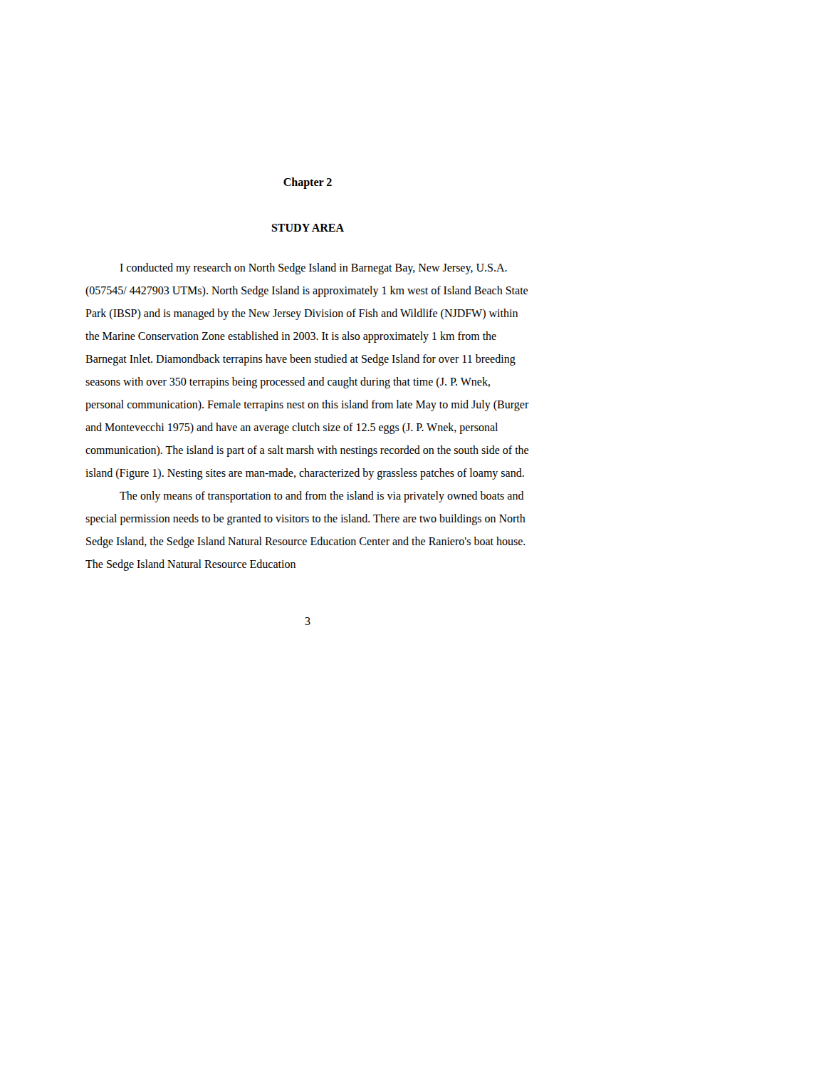Chapter 2
STUDY AREA
I conducted my research on North Sedge Island in Barnegat Bay, New Jersey, U.S.A. (057545/ 4427903 UTMs). North Sedge Island is approximately 1 km west of Island Beach State Park (IBSP) and is managed by the New Jersey Division of Fish and Wildlife (NJDFW) within the Marine Conservation Zone established in 2003. It is also approximately 1 km from the Barnegat Inlet. Diamondback terrapins have been studied at Sedge Island for over 11 breeding seasons with over 350 terrapins being processed and caught during that time (J. P. Wnek, personal communication). Female terrapins nest on this island from late May to mid July (Burger and Montevecchi 1975) and have an average clutch size of 12.5 eggs (J. P. Wnek, personal communication). The island is part of a salt marsh with nestings recorded on the south side of the island (Figure 1). Nesting sites are man-made, characterized by grassless patches of loamy sand.
The only means of transportation to and from the island is via privately owned boats and special permission needs to be granted to visitors to the island. There are two buildings on North Sedge Island, the Sedge Island Natural Resource Education Center and the Raniero's boat house. The Sedge Island Natural Resource Education
3